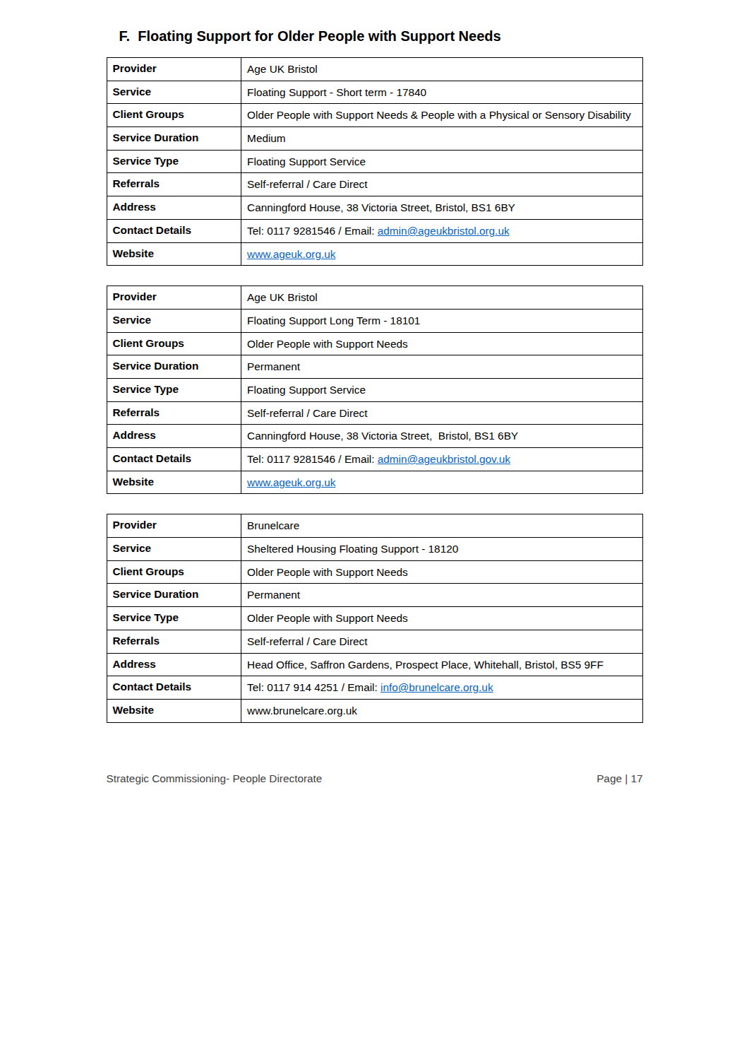F. Floating Support for Older People with Support Needs
| Provider | Age UK Bristol |
| Service | Floating Support - Short term - 17840 |
| Client Groups | Older People with Support Needs & People with a Physical or Sensory Disability |
| Service Duration | Medium |
| Service Type | Floating Support Service |
| Referrals | Self-referral / Care Direct |
| Address | Canningford House, 38 Victoria Street, Bristol, BS1 6BY |
| Contact Details | Tel: 0117 9281546 / Email: admin@ageukbristol.org.uk |
| Website | www.ageuk.org.uk |
| Provider | Age UK Bristol |
| Service | Floating Support Long Term - 18101 |
| Client Groups | Older People with Support Needs |
| Service Duration | Permanent |
| Service Type | Floating Support Service |
| Referrals | Self-referral / Care Direct |
| Address | Canningford House, 38 Victoria Street, Bristol, BS1 6BY |
| Contact Details | Tel: 0117 9281546 / Email: admin@ageukbristol.gov.uk |
| Website | www.ageuk.org.uk |
| Provider | Brunelcare |
| Service | Sheltered Housing Floating Support - 18120 |
| Client Groups | Older People with Support Needs |
| Service Duration | Permanent |
| Service Type | Older People with Support Needs |
| Referrals | Self-referral / Care Direct |
| Address | Head Office, Saffron Gardens, Prospect Place, Whitehall, Bristol, BS5 9FF |
| Contact Details | Tel: 0117 914 4251 / Email: info@brunelcare.org.uk |
| Website | www.brunelcare.org.uk |
Strategic Commissioning- People Directorate
Page | 17